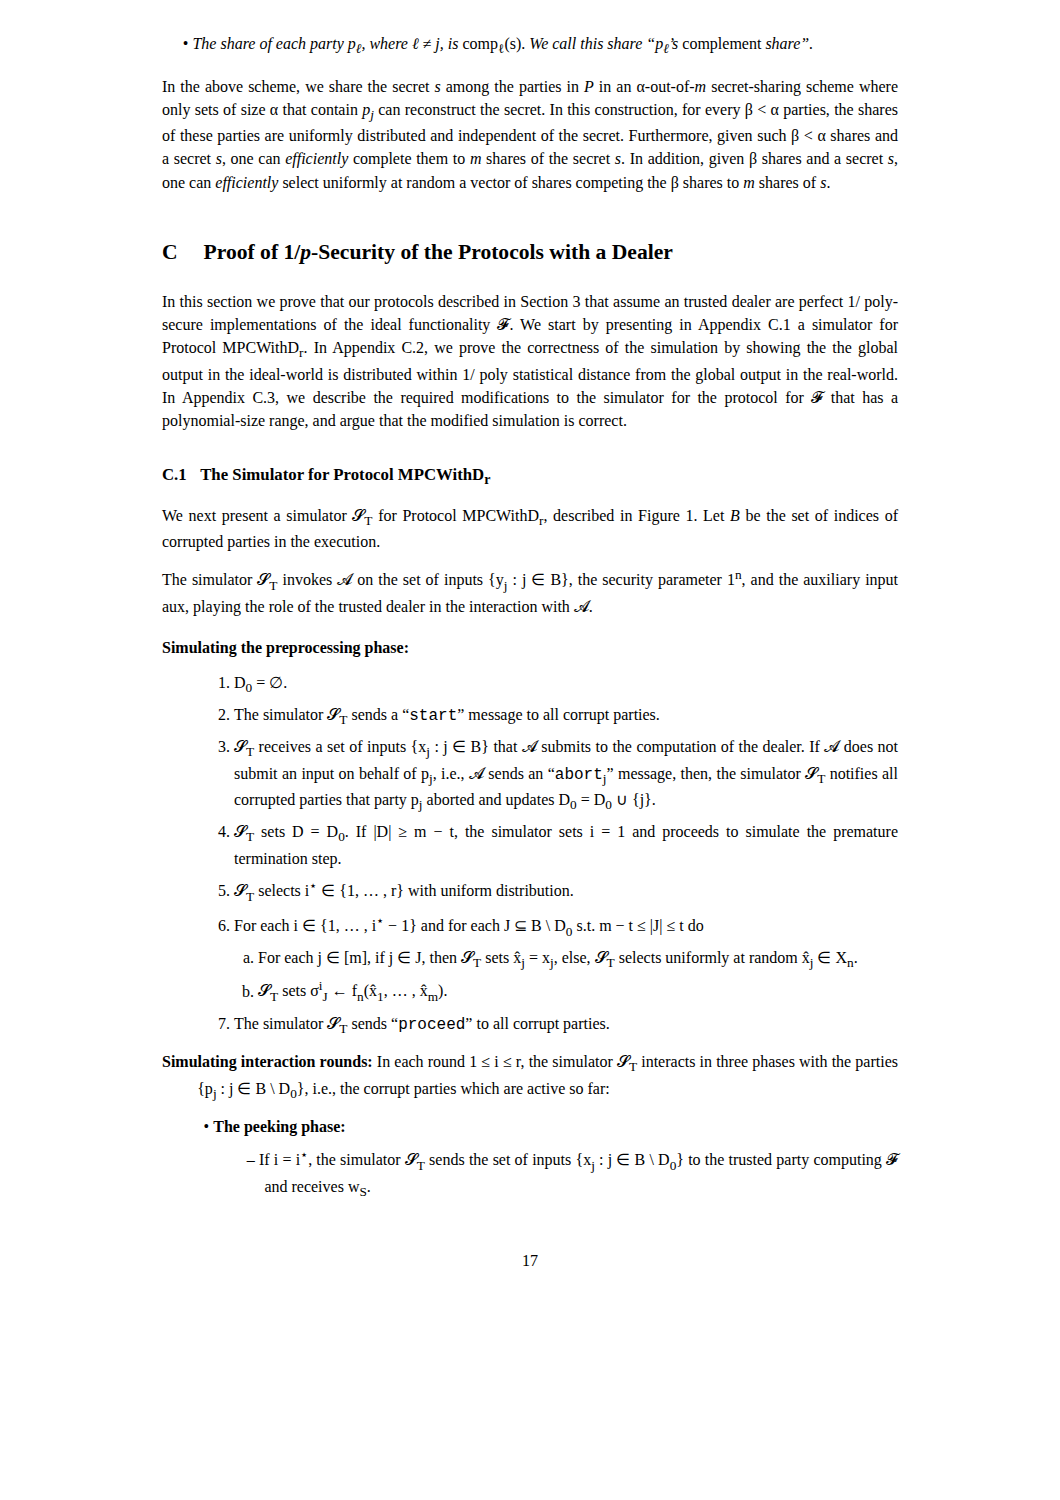• The share of each party pℓ, where ℓ ≠ j, is compℓ(s). We call this share “pℓ’s complement share”.
In the above scheme, we share the secret s among the parties in P in an α-out-of-m secret-sharing scheme where only sets of size α that contain pj can reconstruct the secret. In this construction, for every β < α parties, the shares of these parties are uniformly distributed and independent of the secret. Furthermore, given such β < α shares and a secret s, one can efficiently complete them to m shares of the secret s. In addition, given β shares and a secret s, one can efficiently select uniformly at random a vector of shares competing the β shares to m shares of s.
CProof of 1/p-Security of the Protocols with a Dealer
In this section we prove that our protocols described in Section 3 that assume an trusted dealer are perfect 1/ poly-secure implementations of the ideal functionality 𝓕. We start by presenting in Appendix C.1 a simulator for Protocol MPCWithDr. In Appendix C.2, we prove the correctness of the simulation by showing the the global output in the ideal-world is distributed within 1/ poly statistical distance from the global output in the real-world. In Appendix C.3, we describe the required modifications to the simulator for the protocol for 𝓕 that has a polynomial-size range, and argue that the modified simulation is correct.
C.1 The Simulator for Protocol MPCWithDr
We next present a simulator 𝓢T for Protocol MPCWithDr, described in Figure 1. Let B be the set of indices of corrupted parties in the execution.
The simulator 𝓢T invokes 𝓐 on the set of inputs {yj : j ∈ B}, the security parameter 1n, and the auxiliary input aux, playing the role of the trusted dealer in the interaction with 𝓐.
Simulating the preprocessing phase:
D0 = ∅.
The simulator 𝓢T sends a “start” message to all corrupt parties.
𝓢T receives a set of inputs {xj : j ∈ B} that 𝓐 submits to the computation of the dealer. If 𝓐 does not submit an input on behalf of pj, i.e., 𝓐 sends an “abortj” message, then, the simulator 𝓢T notifies all corrupted parties that party pj aborted and updates D0 = D0 ∪ {j}.
𝓢T sets D = D0. If |D| ≥ m − t, the simulator sets i = 1 and proceeds to simulate the premature termination step.
𝓢T selects i⋆ ∈ {1, … , r} with uniform distribution.
For each i ∈ {1, … , i⋆ − 1} and for each J ⊆ B \ D0 s.t. m − t ≤ |J| ≤ t do
For each j ∈ [m], if j ∈ J, then 𝓢T sets x̂j = xj, else, 𝓢T selects uniformly at random x̂j ∈ Xn.
𝓢T sets σiJ ← fn(x̂1, … , x̂m).
The simulator 𝓢T sends “proceed” to all corrupt parties.
Simulating interaction rounds: In each round 1 ≤ i ≤ r, the simulator 𝓢T interacts in three phases with the parties {pj : j ∈ B \ D0}, i.e., the corrupt parties which are active so far:
The peeking phase:
If i = i⋆, the simulator 𝓢T sends the set of inputs {xj : j ∈ B \ D0} to the trusted party computing 𝓕 and receives wS.
17